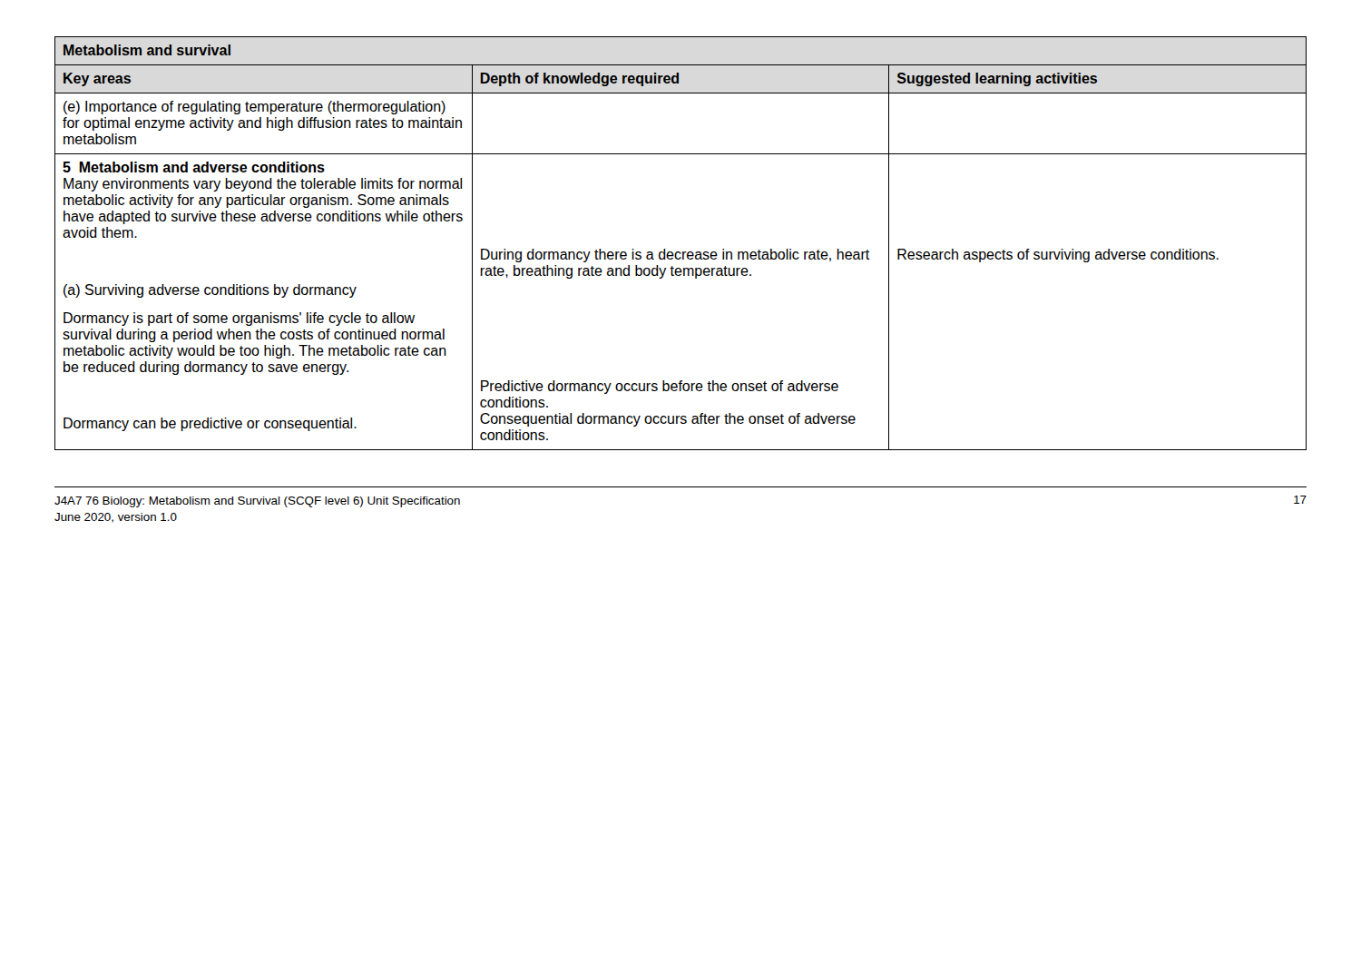| Metabolism and survival |
| --- |
| Key areas | Depth of knowledge required | Suggested learning activities |
| (e) Importance of regulating temperature (thermoregulation) for optimal enzyme activity and high diffusion rates to maintain metabolism | | |
| 5 Metabolism and adverse conditions Many environments vary beyond the tolerable limits for normal metabolic activity for any particular organism. Some animals have adapted to survive these adverse conditions while others avoid them. (a) Surviving adverse conditions by dormancy Dormancy is part of some organisms' life cycle to allow survival during a period when the costs of continued normal metabolic activity would be too high. The metabolic rate can be reduced during dormancy to save energy. Dormancy can be predictive or consequential. | During dormancy there is a decrease in metabolic rate, heart rate, breathing rate and body temperature. Predictive dormancy occurs before the onset of adverse conditions. Consequential dormancy occurs after the onset of adverse conditions. | Research aspects of surviving adverse conditions. |
J4A7 76 Biology: Metabolism and Survival (SCQF level 6) Unit Specification
June 2020, version 1.0
17